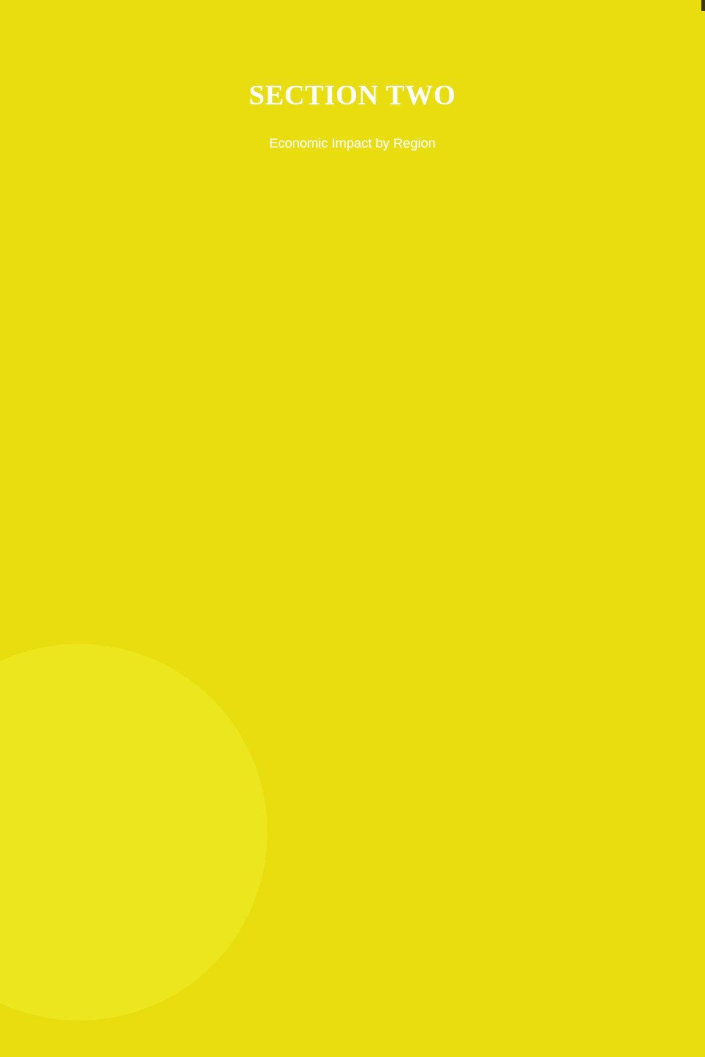SECTION TWO
Economic Impact by Region